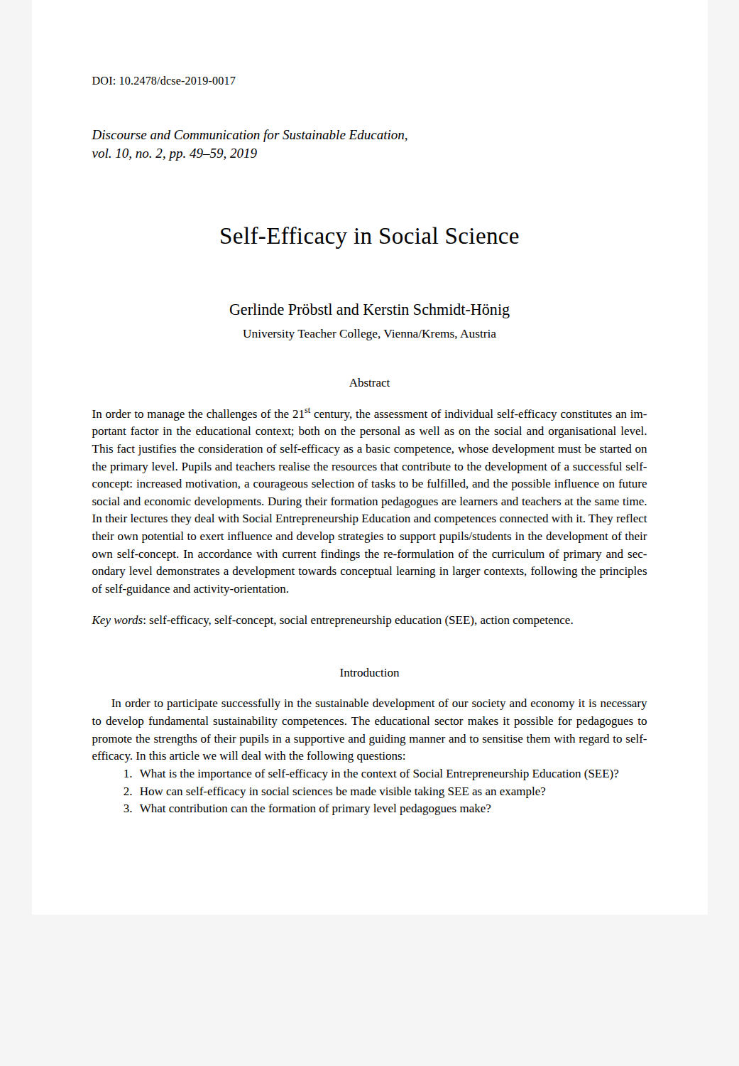DOI: 10.2478/dcse-2019-0017
Discourse and Communication for Sustainable Education,
vol. 10, no. 2, pp. 49–59, 2019
Self-Efficacy in Social Science
Gerlinde Pröbstl and Kerstin Schmidt-Hönig
University Teacher College, Vienna/Krems, Austria
Abstract
In order to manage the challenges of the 21st century, the assessment of individual self-efficacy constitutes an important factor in the educational context; both on the personal as well as on the social and organisational level. This fact justifies the consideration of self-efficacy as a basic competence, whose development must be started on the primary level. Pupils and teachers realise the resources that contribute to the development of a successful self-concept: increased motivation, a courageous selection of tasks to be fulfilled, and the possible influence on future social and economic developments. During their formation pedagogues are learners and teachers at the same time. In their lectures they deal with Social Entrepreneurship Education and competences connected with it. They reflect their own potential to exert influence and develop strategies to support pupils/students in the development of their own self-concept. In accordance with current findings the re-formulation of the curriculum of primary and secondary level demonstrates a development towards conceptual learning in larger contexts, following the principles of self-guidance and activity-orientation.
Key words: self-efficacy, self-concept, social entrepreneurship education (SEE), action competence.
Introduction
In order to participate successfully in the sustainable development of our society and economy it is necessary to develop fundamental sustainability competences. The educational sector makes it possible for pedagogues to promote the strengths of their pupils in a supportive and guiding manner and to sensitise them with regard to self-efficacy. In this article we will deal with the following questions:
What is the importance of self-efficacy in the context of Social Entrepreneurship Education (SEE)?
How can self-efficacy in social sciences be made visible taking SEE as an example?
What contribution can the formation of primary level pedagogues make?